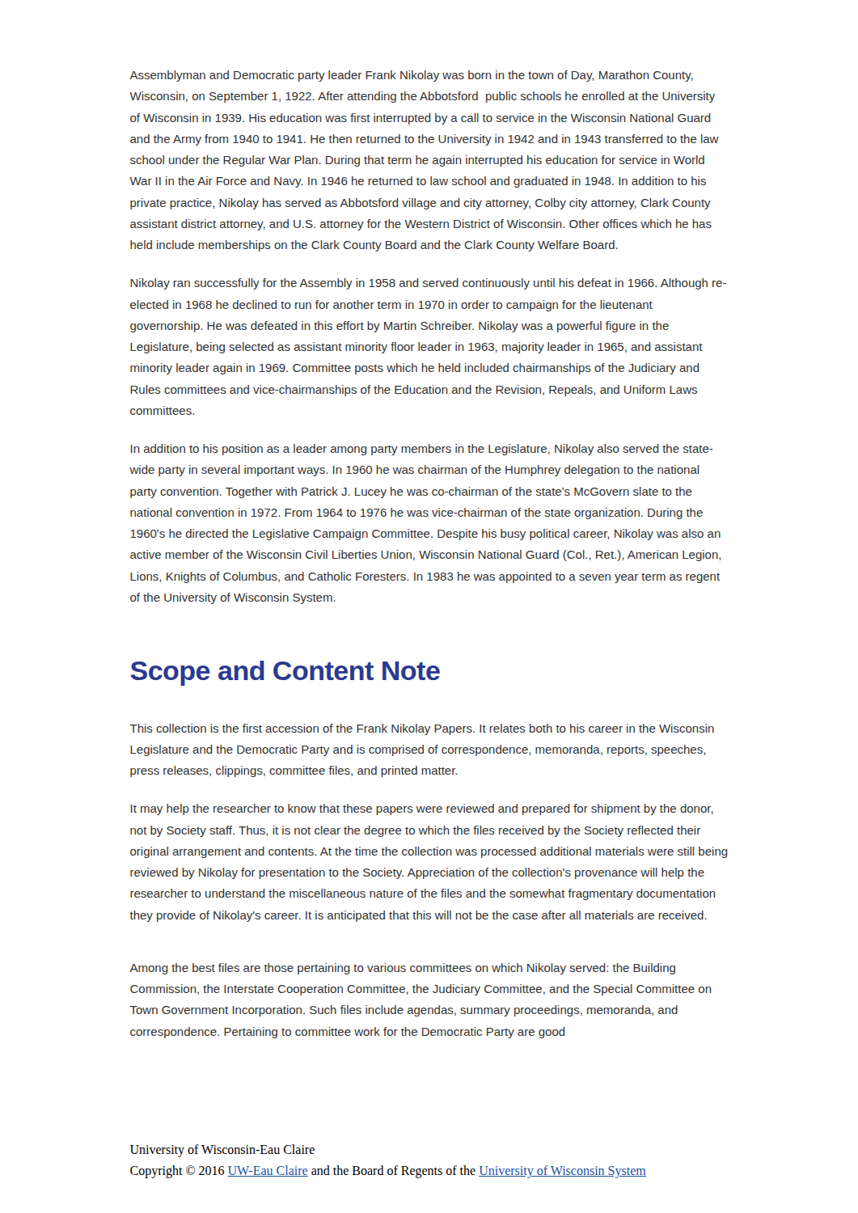Assemblyman and Democratic party leader Frank Nikolay was born in the town of Day, Marathon County, Wisconsin, on September 1, 1922. After attending the Abbotsford public schools he enrolled at the University of Wisconsin in 1939. His education was first interrupted by a call to service in the Wisconsin National Guard and the Army from 1940 to 1941. He then returned to the University in 1942 and in 1943 transferred to the law school under the Regular War Plan. During that term he again interrupted his education for service in World War II in the Air Force and Navy. In 1946 he returned to law school and graduated in 1948. In addition to his private practice, Nikolay has served as Abbotsford village and city attorney, Colby city attorney, Clark County assistant district attorney, and U.S. attorney for the Western District of Wisconsin. Other offices which he has held include memberships on the Clark County Board and the Clark County Welfare Board.
Nikolay ran successfully for the Assembly in 1958 and served continuously until his defeat in 1966. Although re-elected in 1968 he declined to run for another term in 1970 in order to campaign for the lieutenant governorship. He was defeated in this effort by Martin Schreiber. Nikolay was a powerful figure in the Legislature, being selected as assistant minority floor leader in 1963, majority leader in 1965, and assistant minority leader again in 1969. Committee posts which he held included chairmanships of the Judiciary and Rules committees and vice-chairmanships of the Education and the Revision, Repeals, and Uniform Laws committees.
In addition to his position as a leader among party members in the Legislature, Nikolay also served the state-wide party in several important ways. In 1960 he was chairman of the Humphrey delegation to the national party convention. Together with Patrick J. Lucey he was co-chairman of the state's McGovern slate to the national convention in 1972. From 1964 to 1976 he was vice-chairman of the state organization. During the 1960's he directed the Legislative Campaign Committee. Despite his busy political career, Nikolay was also an active member of the Wisconsin Civil Liberties Union, Wisconsin National Guard (Col., Ret.), American Legion, Lions, Knights of Columbus, and Catholic Foresters. In 1983 he was appointed to a seven year term as regent of the University of Wisconsin System.
Scope and Content Note
This collection is the first accession of the Frank Nikolay Papers. It relates both to his career in the Wisconsin Legislature and the Democratic Party and is comprised of correspondence, memoranda, reports, speeches, press releases, clippings, committee files, and printed matter.
It may help the researcher to know that these papers were reviewed and prepared for shipment by the donor, not by Society staff. Thus, it is not clear the degree to which the files received by the Society reflected their original arrangement and contents. At the time the collection was processed additional materials were still being reviewed by Nikolay for presentation to the Society. Appreciation of the collection's provenance will help the researcher to understand the miscellaneous nature of the files and the somewhat fragmentary documentation they provide of Nikolay's career. It is anticipated that this will not be the case after all materials are received.
Among the best files are those pertaining to various committees on which Nikolay served: the Building Commission, the Interstate Cooperation Committee, the Judiciary Committee, and the Special Committee on Town Government Incorporation. Such files include agendas, summary proceedings, memoranda, and correspondence. Pertaining to committee work for the Democratic Party are good
University of Wisconsin-Eau Claire
Copyright © 2016 UW-Eau Claire and the Board of Regents of the University of Wisconsin System